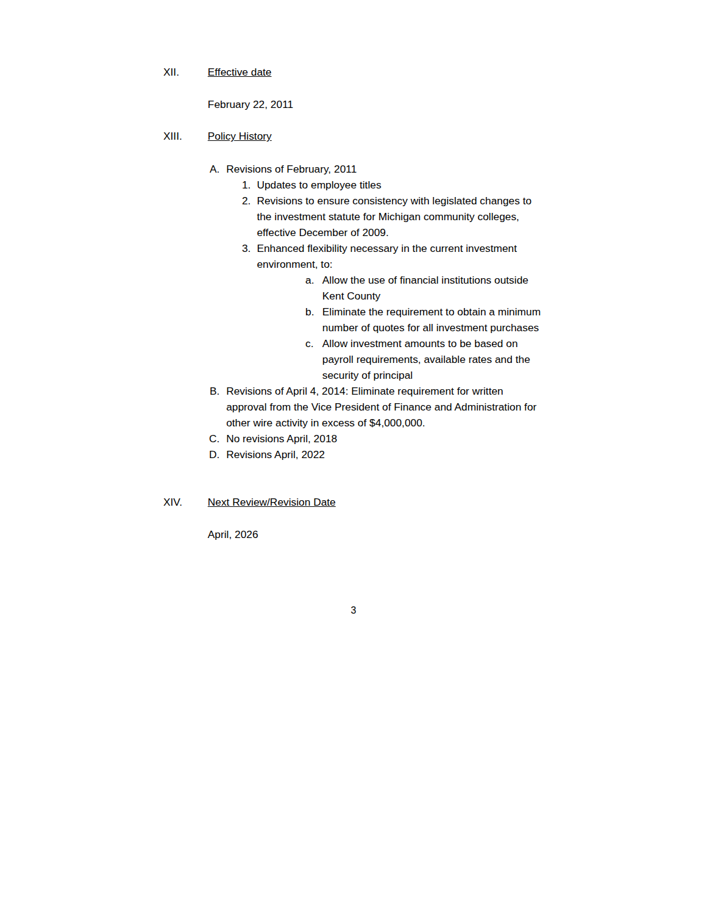XII.
Effective date
February 22, 2011
XIII.
Policy History
Revisions of February, 2011
Updates to employee titles
Revisions to ensure consistency with legislated changes to the investment statute for Michigan community colleges, effective December of 2009.
Enhanced flexibility necessary in the current investment environment, to:
a.
Allow the use of financial institutions outside Kent County
b.
Eliminate the requirement to obtain a minimum number of quotes for all investment purchases
c.
Allow investment amounts to be based on payroll requirements, available rates and the security of principal
Revisions of April 4, 2014: Eliminate requirement for written approval from the Vice President of Finance and Administration for other wire activity in excess of $4,000,000.
No revisions April, 2018
Revisions April, 2022
XIV.
Next Review/Revision Date
April, 2026
3